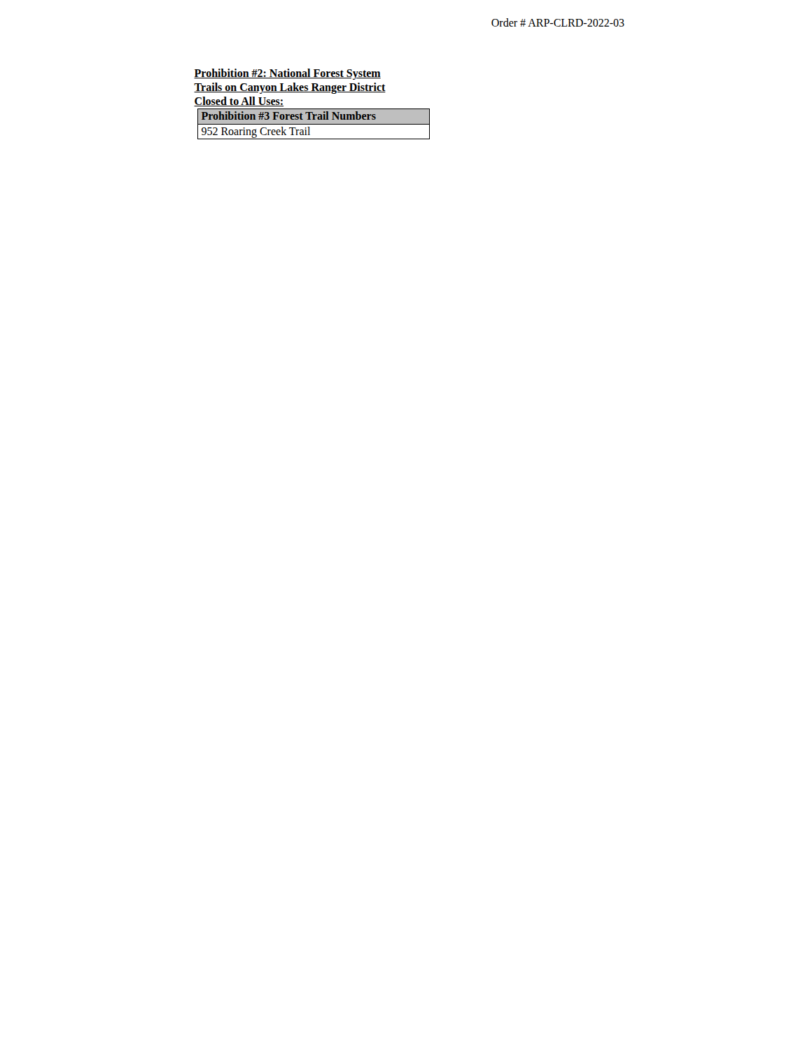Order # ARP-CLRD-2022-03
Prohibition #2: National Forest System
Trails on Canyon Lakes Ranger District
Closed to All Uses:
| Prohibition #3 Forest Trail Numbers |
| --- |
| 952 Roaring Creek Trail |